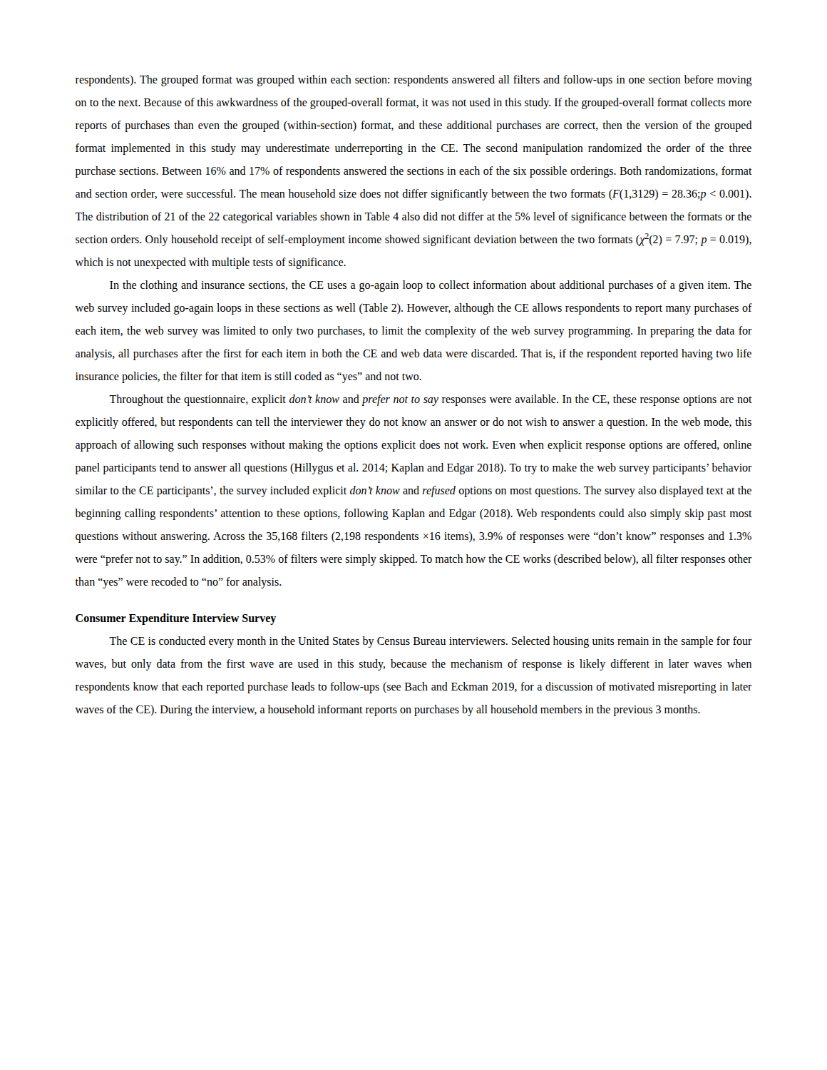respondents). The grouped format was grouped within each section: respondents answered all filters and follow-ups in one section before moving on to the next. Because of this awkwardness of the grouped-overall format, it was not used in this study. If the grouped-overall format collects more reports of purchases than even the grouped (within-section) format, and these additional purchases are correct, then the version of the grouped format implemented in this study may underestimate underreporting in the CE. The second manipulation randomized the order of the three purchase sections. Between 16% and 17% of respondents answered the sections in each of the six possible orderings. Both randomizations, format and section order, were successful. The mean household size does not differ significantly between the two formats (F(1,3129) = 28.36;p < 0.001). The distribution of 21 of the 22 categorical variables shown in Table 4 also did not differ at the 5% level of significance between the formats or the section orders. Only household receipt of self-employment income showed significant deviation between the two formats (χ2(2) = 7.97; p = 0.019), which is not unexpected with multiple tests of significance.
In the clothing and insurance sections, the CE uses a go-again loop to collect information about additional purchases of a given item. The web survey included go-again loops in these sections as well (Table 2). However, although the CE allows respondents to report many purchases of each item, the web survey was limited to only two purchases, to limit the complexity of the web survey programming. In preparing the data for analysis, all purchases after the first for each item in both the CE and web data were discarded. That is, if the respondent reported having two life insurance policies, the filter for that item is still coded as “yes” and not two.
Throughout the questionnaire, explicit don’t know and prefer not to say responses were available. In the CE, these response options are not explicitly offered, but respondents can tell the interviewer they do not know an answer or do not wish to answer a question. In the web mode, this approach of allowing such responses without making the options explicit does not work. Even when explicit response options are offered, online panel participants tend to answer all questions (Hillygus et al. 2014; Kaplan and Edgar 2018). To try to make the web survey participants’ behavior similar to the CE participants’, the survey included explicit don’t know and refused options on most questions. The survey also displayed text at the beginning calling respondents’ attention to these options, following Kaplan and Edgar (2018). Web respondents could also simply skip past most questions without answering. Across the 35,168 filters (2,198 respondents ×16 items), 3.9% of responses were “don’t know” responses and 1.3% were “prefer not to say.” In addition, 0.53% of filters were simply skipped. To match how the CE works (described below), all filter responses other than “yes” were recoded to “no” for analysis.
Consumer Expenditure Interview Survey
The CE is conducted every month in the United States by Census Bureau interviewers. Selected housing units remain in the sample for four waves, but only data from the first wave are used in this study, because the mechanism of response is likely different in later waves when respondents know that each reported purchase leads to follow-ups (see Bach and Eckman 2019, for a discussion of motivated misreporting in later waves of the CE). During the interview, a household informant reports on purchases by all household members in the previous 3 months.